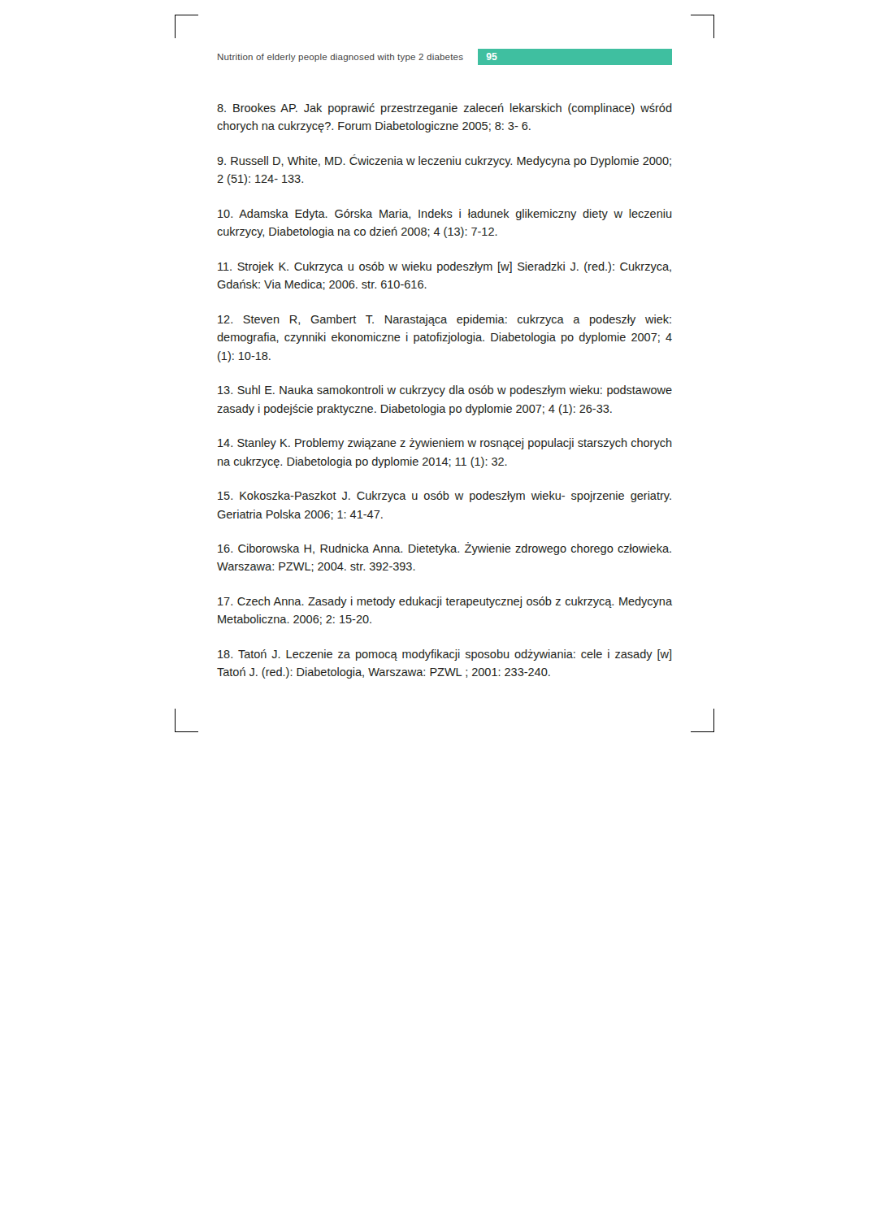Nutrition of elderly people diagnosed with type 2 diabetes
95
8. Brookes AP. Jak poprawić przestrzeganie zaleceń lekarskich (complinace) wśród chorych na cukrzycę?. Forum Diabetologiczne 2005; 8: 3- 6.
9. Russell D, White, MD. Ćwiczenia w leczeniu cukrzycy. Medycyna po Dyplomie 2000; 2 (51): 124- 133.
10. Adamska Edyta. Górska Maria, Indeks i ładunek glikemiczny diety w leczeniu cukrzycy, Diabetologia na co dzień 2008; 4 (13): 7-12.
11. Strojek K. Cukrzyca u osób w wieku podeszłym [w] Sieradzki J. (red.): Cukrzyca, Gdańsk: Via Medica; 2006. str. 610-616.
12. Steven R, Gambert T. Narastająca epidemia: cukrzyca a podeszły wiek: demografia, czynniki ekonomiczne i patofizjologia. Diabetologia po dyplomie 2007; 4 (1): 10-18.
13. Suhl E. Nauka samokontroli w cukrzycy dla osób w podeszłym wieku: podstawowe zasady i podejście praktyczne. Diabetologia po dyplomie 2007; 4 (1): 26-33.
14. Stanley K. Problemy związane z żywieniem w rosnącej populacji starszych chorych na cukrzycę. Diabetologia po dyplomie 2014; 11 (1): 32.
15. Kokoszka-Paszkot J. Cukrzyca u osób w podeszłym wieku- spojrzenie geriatry. Geriatria Polska 2006; 1: 41-47.
16. Ciborowska H, Rudnicka Anna. Dietetyka. Żywienie zdrowego chorego człowieka. Warszawa: PZWL; 2004. str. 392-393.
17. Czech Anna. Zasady i metody edukacji terapeutycznej osób z cukrzycą. Medycyna Metaboliczna. 2006; 2: 15-20.
18. Tatoń J. Leczenie za pomocą modyfikacji sposobu odżywiania: cele i zasady [w] Tatoń J. (red.): Diabetologia, Warszawa: PZWL ; 2001: 233-240.